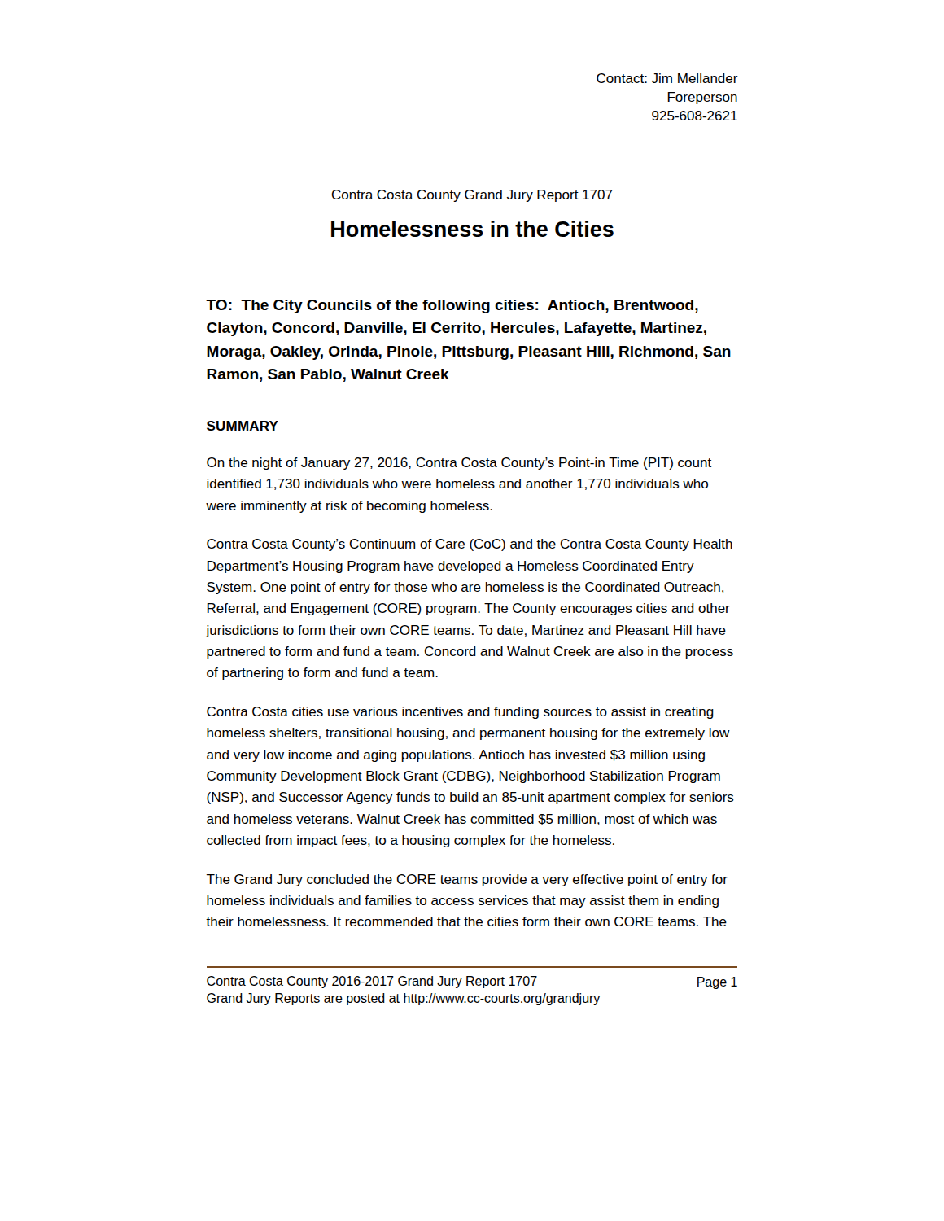Contact: Jim Mellander
Foreperson
925-608-2621
Contra Costa County Grand Jury Report 1707
Homelessness in the Cities
TO: The City Councils of the following cities: Antioch, Brentwood, Clayton, Concord, Danville, El Cerrito, Hercules, Lafayette, Martinez, Moraga, Oakley, Orinda, Pinole, Pittsburg, Pleasant Hill, Richmond, San Ramon, San Pablo, Walnut Creek
SUMMARY
On the night of January 27, 2016, Contra Costa County’s Point-in Time (PIT) count identified 1,730 individuals who were homeless and another 1,770 individuals who were imminently at risk of becoming homeless.
Contra Costa County’s Continuum of Care (CoC) and the Contra Costa County Health Department’s Housing Program have developed a Homeless Coordinated Entry System. One point of entry for those who are homeless is the Coordinated Outreach, Referral, and Engagement (CORE) program. The County encourages cities and other jurisdictions to form their own CORE teams. To date, Martinez and Pleasant Hill have partnered to form and fund a team. Concord and Walnut Creek are also in the process of partnering to form and fund a team.
Contra Costa cities use various incentives and funding sources to assist in creating homeless shelters, transitional housing, and permanent housing for the extremely low and very low income and aging populations. Antioch has invested $3 million using Community Development Block Grant (CDBG), Neighborhood Stabilization Program (NSP), and Successor Agency funds to build an 85-unit apartment complex for seniors and homeless veterans. Walnut Creek has committed $5 million, most of which was collected from impact fees, to a housing complex for the homeless.
The Grand Jury concluded the CORE teams provide a very effective point of entry for homeless individuals and families to access services that may assist them in ending their homelessness. It recommended that the cities form their own CORE teams. The
Contra Costa County 2016-2017 Grand Jury Report 1707
Grand Jury Reports are posted at http://www.cc-courts.org/grandjury
Page 1